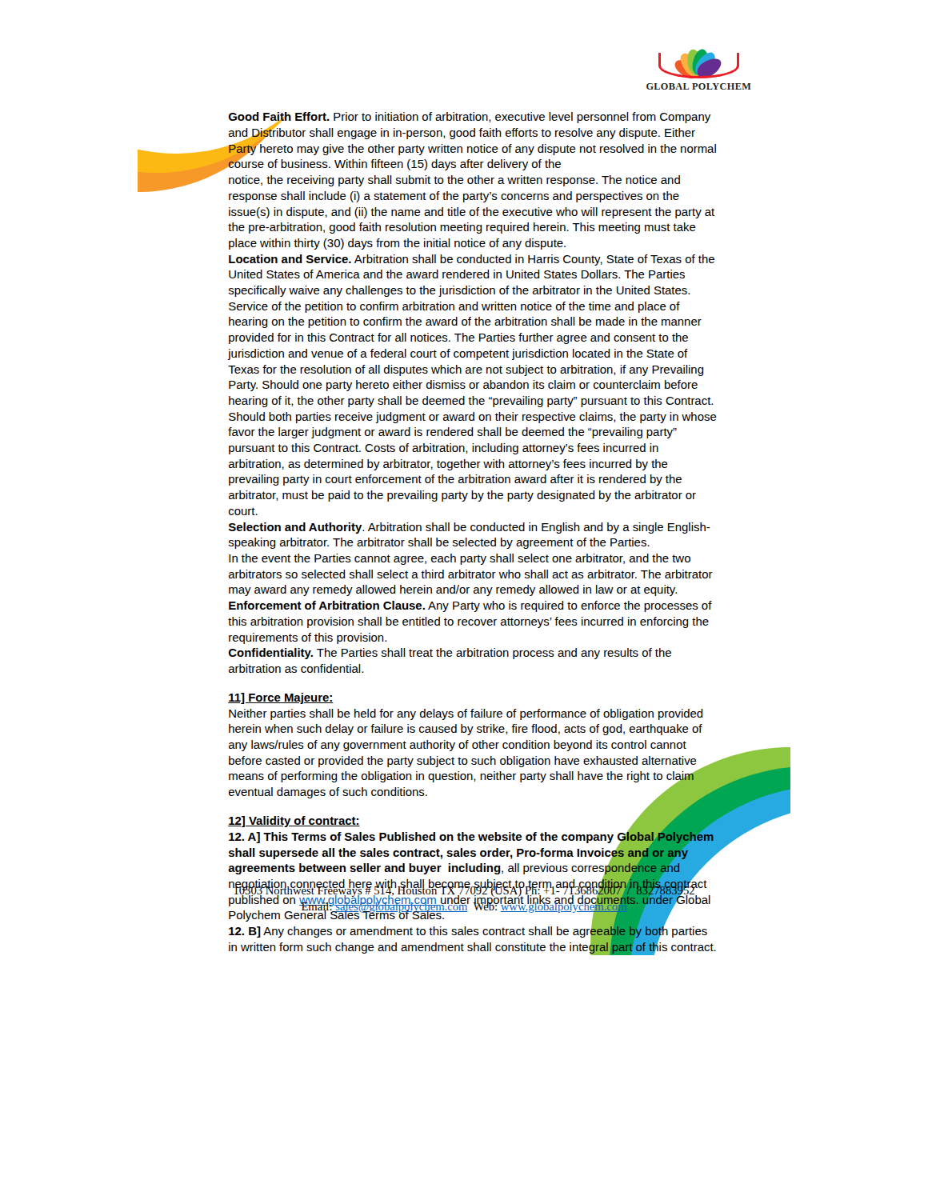GLOBAL POLYCHEM
Good Faith Effort. Prior to initiation of arbitration, executive level personnel from Company and Distributor shall engage in in-person, good faith efforts to resolve any dispute. Either Party hereto may give the other party written notice of any dispute not resolved in the normal course of business. Within fifteen (15) days after delivery of the
notice, the receiving party shall submit to the other a written response. The notice and response shall include (i) a statement of the party’s concerns and perspectives on the issue(s) in dispute, and (ii) the name and title of the executive who will represent the party at the pre-arbitration, good faith resolution meeting required herein. This meeting must take place within thirty (30) days from the initial notice of any dispute.
Location and Service. Arbitration shall be conducted in Harris County, State of Texas of the United States of America and the award rendered in United States Dollars. The Parties specifically waive any challenges to the jurisdiction of the arbitrator in the United States.
Service of the petition to confirm arbitration and written notice of the time and place of hearing on the petition to confirm the award of the arbitration shall be made in the manner provided for in this Contract for all notices. The Parties further agree and consent to the jurisdiction and venue of a federal court of competent jurisdiction located in the State of Texas for the resolution of all disputes which are not subject to arbitration, if any Prevailing Party. Should one party hereto either dismiss or abandon its claim or counterclaim before hearing of it, the other party shall be deemed the “prevailing party” pursuant to this Contract. Should both parties receive judgment or award on their respective claims, the party in whose favor the larger judgment or award is rendered shall be deemed the “prevailing party” pursuant to this Contract. Costs of arbitration, including attorney’s fees incurred in arbitration, as determined by arbitrator, together with attorney’s fees incurred by the prevailing party in court enforcement of the arbitration award after it is rendered by the arbitrator, must be paid to the prevailing party by the party designated by the arbitrator or court.
Selection and Authority. Arbitration shall be conducted in English and by a single English-speaking arbitrator. The arbitrator shall be selected by agreement of the Parties.
In the event the Parties cannot agree, each party shall select one arbitrator, and the two arbitrators so selected shall select a third arbitrator who shall act as arbitrator. The arbitrator may award any remedy allowed herein and/or any remedy allowed in law or at equity.
Enforcement of Arbitration Clause. Any Party who is required to enforce the processes of this arbitration provision shall be entitled to recover attorneys’ fees incurred in enforcing the requirements of this provision.
Confidentiality. The Parties shall treat the arbitration process and any results of the
arbitration as confidential.
11] Force Majeure:
Neither parties shall be held for any delays of failure of performance of obligation provided herein when such delay or failure is caused by strike, fire flood, acts of god, earthquake of any laws/rules of any government authority of other condition beyond its control cannot before casted or provided the party subject to such obligation have exhausted alternative means of performing the obligation in question, neither party shall have the right to claim eventual damages of such conditions.
12] Validity of contract:
12. A] This Terms of Sales Published on the website of the company Global Polychem shall supersede all the sales contract, sales order, Pro-forma Invoices and or any agreements between seller and buyer including, all previous correspondence and negotiation connected here with shall become subject to term and condition in this contract published on www.globalpolychem.com under important links and documents. under Global Polychem General Sales Terms of Sales.
12. B] Any changes or amendment to this sales contract shall be agreeable by both parties in written form such change and amendment shall constitute the integral part of this contract.
10303 Northwest Freeways # 514, Houston TX 77092 (USA) Ph: +1- 7136862007 / 8327883952
Email: sales@globalpolychem.com Web: www.globalpolychem.com